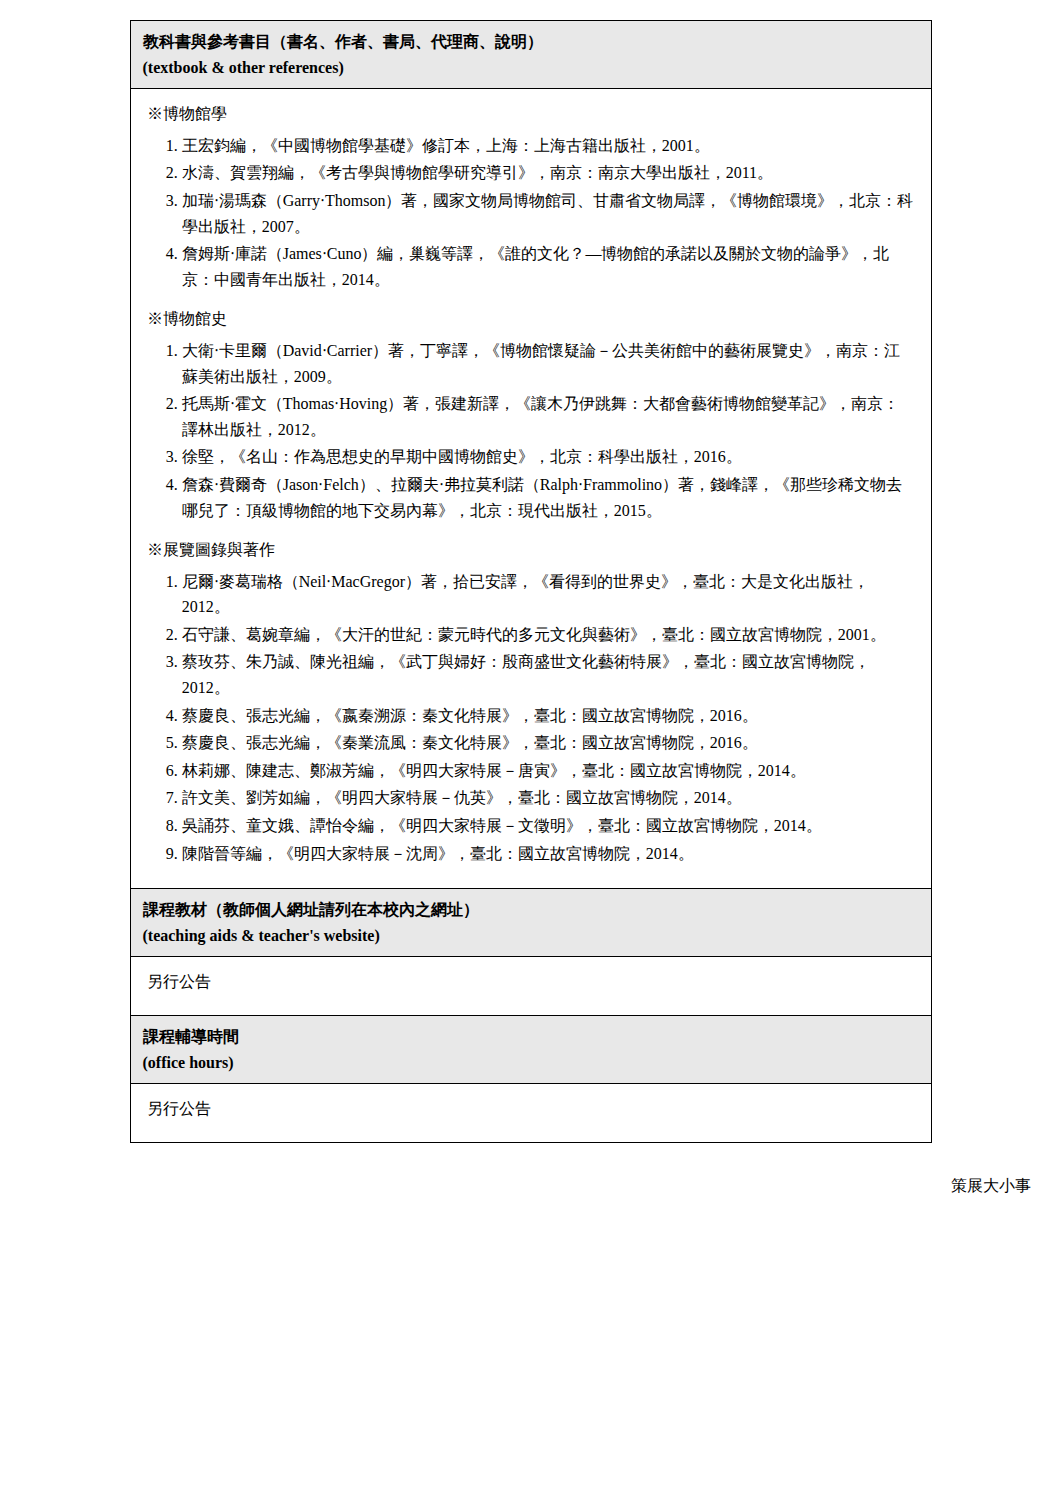教科書與參考書目（書名、作者、書局、代理商、說明）
(textbook & other references)
※博物館學
王宏鈞編，《中國博物館學基礎》修訂本，上海：上海古籍出版社，2001。
水濤、賀雲翔編，《考古學與博物館學研究導引》，南京：南京大學出版社，2011。
加瑞‧湯瑪森（Garry‧Thomson）著，國家文物局博物館司、甘肅省文物局譯，《博物館環境》，北京：科學出版社，2007。
詹姆斯‧庫諾（James‧Cuno）編，巢巍等譯，《誰的文化？—博物館的承諾以及關於文物的論爭》，北京：中國青年出版社，2014。
※博物館史
大衛‧卡里爾（David‧Carrier）著，丁寧譯，《博物館懷疑論－公共美術館中的藝術展覽史》，南京：江蘇美術出版社，2009。
托馬斯‧霍文（Thomas‧Hoving）著，張建新譯，《讓木乃伊跳舞：大都會藝術博物館變革記》，南京：譯林出版社，2012。
徐堅，《名山：作為思想史的早期中國博物館史》，北京：科學出版社，2016。
詹森‧費爾奇（Jason‧Felch）、拉爾夫‧弗拉莫利諾（Ralph‧Frammolino）著，錢峰譯，《那些珍稀文物去哪兒了：頂級博物館的地下交易內幕》，北京：現代出版社，2015。
※展覽圖錄與著作
尼爾‧麥葛瑞格（Neil‧MacGregor）著，拾已安譯，《看得到的世界史》，臺北：大是文化出版社，2012。
石守謙、葛婉章編，《大汗的世紀：蒙元時代的多元文化與藝術》，臺北：國立故宮博物院，2001。
蔡玫芬、朱乃誠、陳光祖編，《武丁與婦好：殷商盛世文化藝術特展》，臺北：國立故宮博物院，2012。
蔡慶良、張志光編，《嬴秦溯源：秦文化特展》，臺北：國立故宮博物院，2016。
蔡慶良、張志光編，《秦業流風：秦文化特展》，臺北：國立故宮博物院，2016。
林莉娜、陳建志、鄭淑芳編，《明四大家特展－唐寅》，臺北：國立故宮博物院，2014。
許文美、劉芳如編，《明四大家特展－仇英》，臺北：國立故宮博物院，2014。
吳誦芬、童文娥、譚怡令編，《明四大家特展－文徵明》，臺北：國立故宮博物院，2014。
陳階晉等編，《明四大家特展－沈周》，臺北：國立故宮博物院，2014。
課程教材（教師個人網址請列在本校內之網址）
(teaching aids & teacher's website)
另行公告
課程輔導時間
(office hours)
另行公告
策展大小事